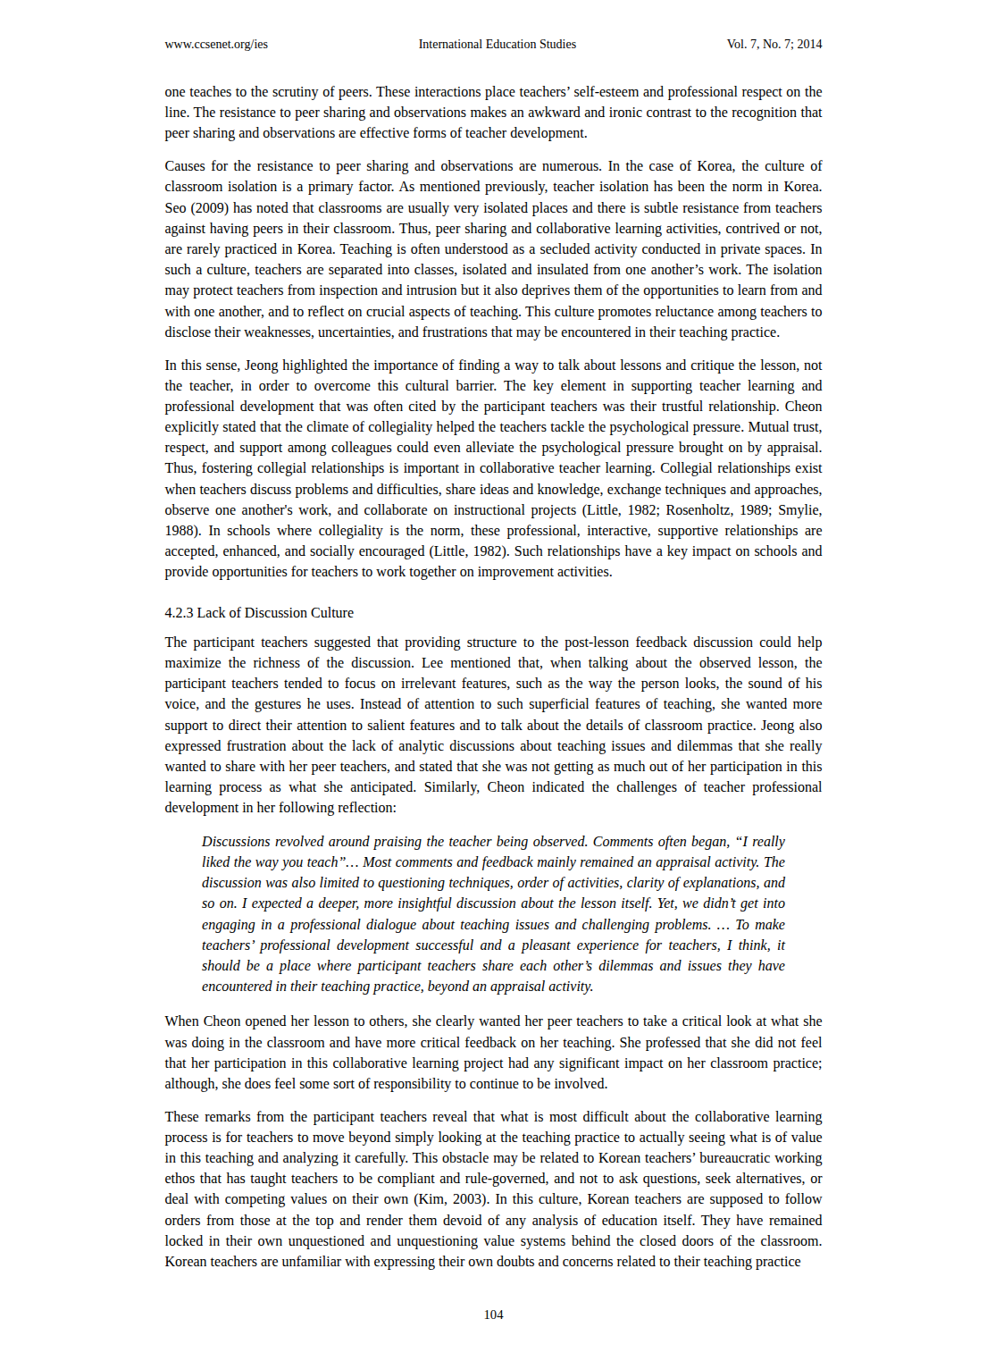www.ccsenet.org/ies International Education Studies Vol. 7, No. 7; 2014
one teaches to the scrutiny of peers. These interactions place teachers’ self-esteem and professional respect on the line. The resistance to peer sharing and observations makes an awkward and ironic contrast to the recognition that peer sharing and observations are effective forms of teacher development.
Causes for the resistance to peer sharing and observations are numerous. In the case of Korea, the culture of classroom isolation is a primary factor. As mentioned previously, teacher isolation has been the norm in Korea. Seo (2009) has noted that classrooms are usually very isolated places and there is subtle resistance from teachers against having peers in their classroom. Thus, peer sharing and collaborative learning activities, contrived or not, are rarely practiced in Korea. Teaching is often understood as a secluded activity conducted in private spaces. In such a culture, teachers are separated into classes, isolated and insulated from one another’s work. The isolation may protect teachers from inspection and intrusion but it also deprives them of the opportunities to learn from and with one another, and to reflect on crucial aspects of teaching. This culture promotes reluctance among teachers to disclose their weaknesses, uncertainties, and frustrations that may be encountered in their teaching practice.
In this sense, Jeong highlighted the importance of finding a way to talk about lessons and critique the lesson, not the teacher, in order to overcome this cultural barrier. The key element in supporting teacher learning and professional development that was often cited by the participant teachers was their trustful relationship. Cheon explicitly stated that the climate of collegiality helped the teachers tackle the psychological pressure. Mutual trust, respect, and support among colleagues could even alleviate the psychological pressure brought on by appraisal. Thus, fostering collegial relationships is important in collaborative teacher learning. Collegial relationships exist when teachers discuss problems and difficulties, share ideas and knowledge, exchange techniques and approaches, observe one another's work, and collaborate on instructional projects (Little, 1982; Rosenholtz, 1989; Smylie, 1988). In schools where collegiality is the norm, these professional, interactive, supportive relationships are accepted, enhanced, and socially encouraged (Little, 1982). Such relationships have a key impact on schools and provide opportunities for teachers to work together on improvement activities.
4.2.3 Lack of Discussion Culture
The participant teachers suggested that providing structure to the post-lesson feedback discussion could help maximize the richness of the discussion. Lee mentioned that, when talking about the observed lesson, the participant teachers tended to focus on irrelevant features, such as the way the person looks, the sound of his voice, and the gestures he uses. Instead of attention to such superficial features of teaching, she wanted more support to direct their attention to salient features and to talk about the details of classroom practice. Jeong also expressed frustration about the lack of analytic discussions about teaching issues and dilemmas that she really wanted to share with her peer teachers, and stated that she was not getting as much out of her participation in this learning process as what she anticipated. Similarly, Cheon indicated the challenges of teacher professional development in her following reflection:
Discussions revolved around praising the teacher being observed. Comments often began, “I really liked the way you teach”… Most comments and feedback mainly remained an appraisal activity. The discussion was also limited to questioning techniques, order of activities, clarity of explanations, and so on. I expected a deeper, more insightful discussion about the lesson itself. Yet, we didn’t get into engaging in a professional dialogue about teaching issues and challenging problems. … To make teachers’ professional development successful and a pleasant experience for teachers, I think, it should be a place where participant teachers share each other’s dilemmas and issues they have encountered in their teaching practice, beyond an appraisal activity.
When Cheon opened her lesson to others, she clearly wanted her peer teachers to take a critical look at what she was doing in the classroom and have more critical feedback on her teaching. She professed that she did not feel that her participation in this collaborative learning project had any significant impact on her classroom practice; although, she does feel some sort of responsibility to continue to be involved.
These remarks from the participant teachers reveal that what is most difficult about the collaborative learning process is for teachers to move beyond simply looking at the teaching practice to actually seeing what is of value in this teaching and analyzing it carefully. This obstacle may be related to Korean teachers’ bureaucratic working ethos that has taught teachers to be compliant and rule-governed, and not to ask questions, seek alternatives, or deal with competing values on their own (Kim, 2003). In this culture, Korean teachers are supposed to follow orders from those at the top and render them devoid of any analysis of education itself. They have remained locked in their own unquestioned and unquestioning value systems behind the closed doors of the classroom. Korean teachers are unfamiliar with expressing their own doubts and concerns related to their teaching practice
104